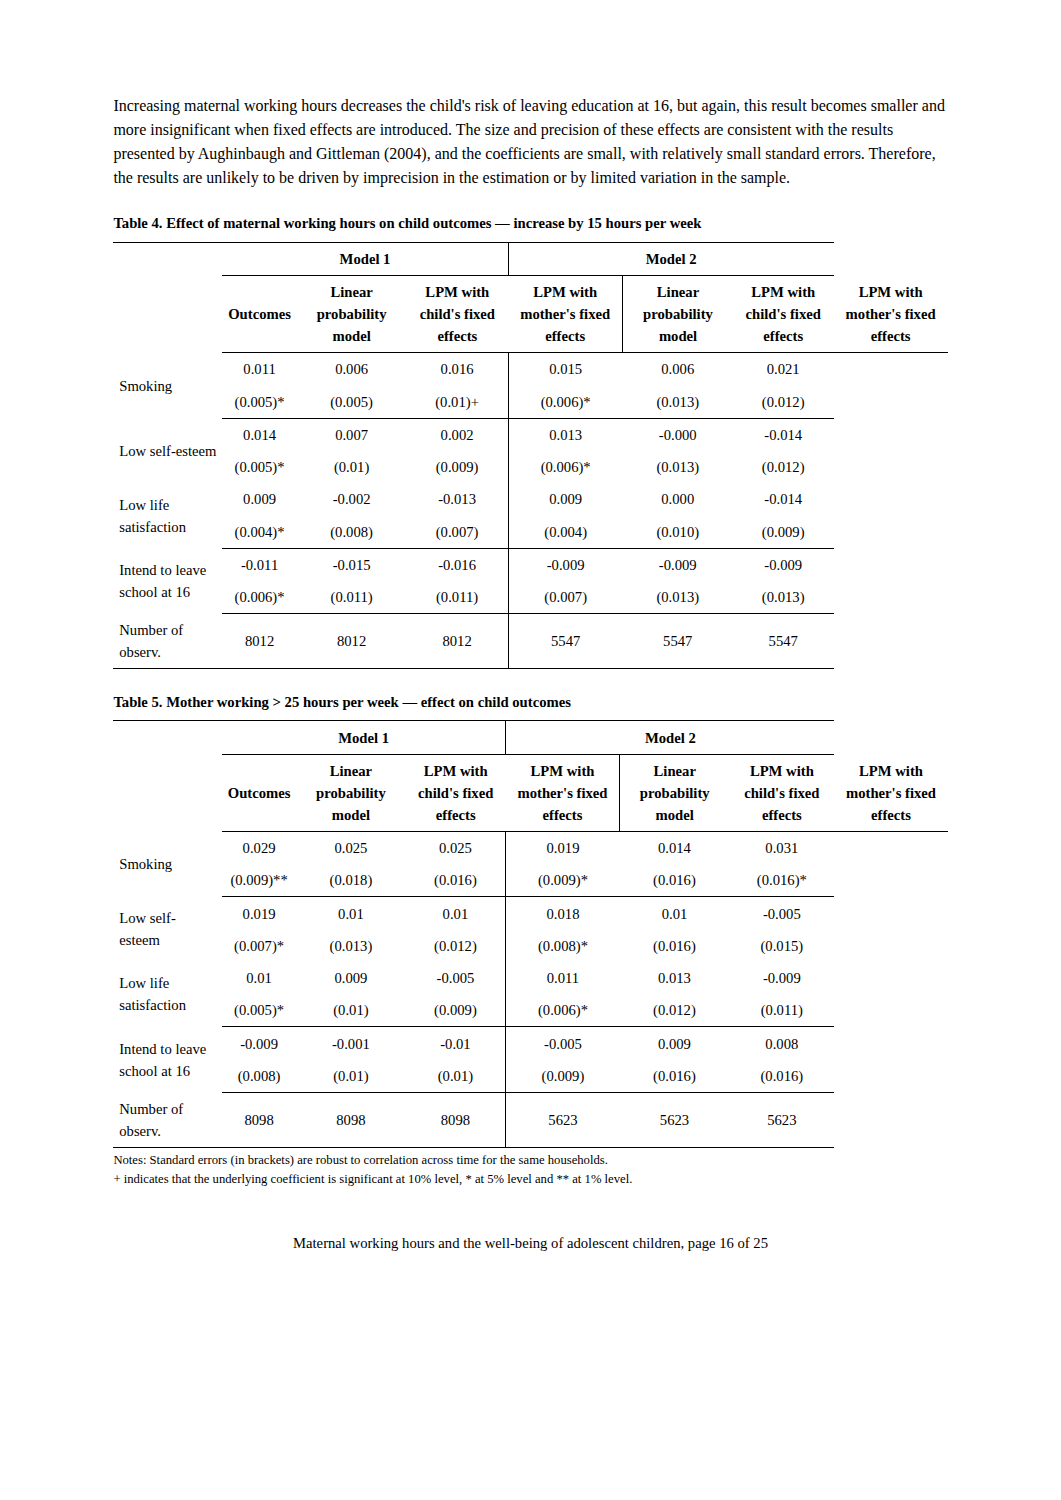Increasing maternal working hours decreases the child's risk of leaving education at 16, but again, this result becomes smaller and more insignificant when fixed effects are introduced. The size and precision of these effects are consistent with the results presented by Aughinbaugh and Gittleman (2004), and the coefficients are small, with relatively small standard errors. Therefore, the results are unlikely to be driven by imprecision in the estimation or by limited variation in the sample.
Table 4. Effect of maternal working hours on child outcomes — increase by 15 hours per week
| | Model 1 | Model 2 |
| --- | --- | --- |
| Outcomes | Linear probability model | LPM with child's fixed effects | LPM with mother's fixed effects | Linear probability model | LPM with child's fixed effects | LPM with mother's fixed effects |
| Smoking | 0.011 | 0.006 | 0.016 | 0.015 | 0.006 | 0.021 |
| (0.005)* | (0.005) | (0.01)+ | (0.006)* | (0.013) | (0.012) |
| Low self-esteem | 0.014 | 0.007 | 0.002 | 0.013 | -0.000 | -0.014 |
| (0.005)* | (0.01) | (0.009) | (0.006)* | (0.013) | (0.012) |
| Low life satisfaction | 0.009 | -0.002 | -0.013 | 0.009 | 0.000 | -0.014 |
| (0.004)* | (0.008) | (0.007) | (0.004) | (0.010) | (0.009) |
| Intend to leave school at 16 | -0.011 | -0.015 | -0.016 | -0.009 | -0.009 | -0.009 |
| (0.006)* | (0.011) | (0.011) | (0.007) | (0.013) | (0.013) |
| Number of observ. | 8012 | 8012 | 8012 | 5547 | 5547 | 5547 |
Table 5. Mother working > 25 hours per week — effect on child outcomes
| | Model 1 | Model 2 |
| --- | --- | --- |
| Outcomes | Linear probability model | LPM with child's fixed effects | LPM with mother's fixed effects | Linear probability model | LPM with child's fixed effects | LPM with mother's fixed effects |
| Smoking | 0.029 | 0.025 | 0.025 | 0.019 | 0.014 | 0.031 |
| (0.009)** | (0.018) | (0.016) | (0.009)* | (0.016) | (0.016)* |
| Low self-esteem | 0.019 | 0.01 | 0.01 | 0.018 | 0.01 | -0.005 |
| (0.007)* | (0.013) | (0.012) | (0.008)* | (0.016) | (0.015) |
| Low life satisfaction | 0.01 | 0.009 | -0.005 | 0.011 | 0.013 | -0.009 |
| (0.005)* | (0.01) | (0.009) | (0.006)* | (0.012) | (0.011) |
| Intend to leave school at 16 | -0.009 | -0.001 | -0.01 | -0.005 | 0.009 | 0.008 |
| (0.008) | (0.01) | (0.01) | (0.009) | (0.016) | (0.016) |
| Number of observ. | 8098 | 8098 | 8098 | 5623 | 5623 | 5623 |
Notes: Standard errors (in brackets) are robust to correlation across time for the same households.
+ indicates that the underlying coefficient is significant at 10% level, * at 5% level and ** at 1% level.
Maternal working hours and the well-being of adolescent children, page 16 of 25